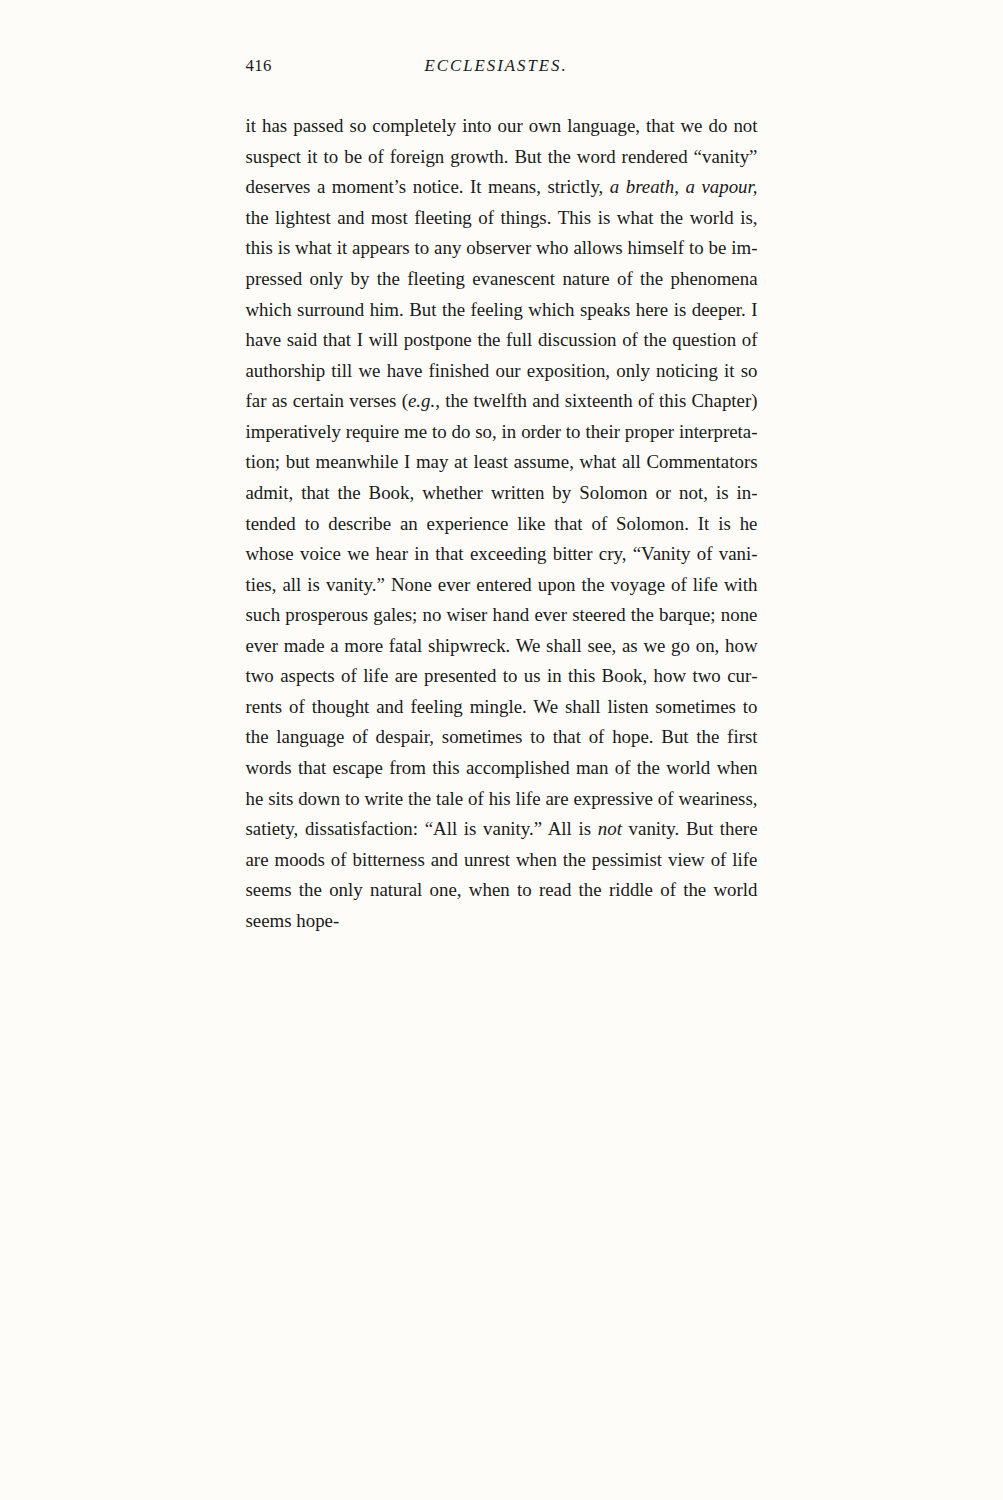416 ECCLESIASTES.
it has passed so completely into our own language, that we do not suspect it to be of foreign growth. But the word rendered “vanity” deserves a moment’s notice. It means, strictly, a breath, a vapour, the lightest and most fleeting of things. This is what the world is, this is what it appears to any observer who allows himself to be impressed only by the fleeting evanescent nature of the phenomena which surround him. But the feeling which speaks here is deeper. I have said that I will postpone the full discussion of the question of authorship till we have finished our exposition, only noticing it so far as certain verses (e.g., the twelfth and sixteenth of this Chapter) imperatively require me to do so, in order to their proper interpretation; but meanwhile I may at least assume, what all Commentators admit, that the Book, whether written by Solomon or not, is intended to describe an experience like that of Solomon. It is he whose voice we hear in that exceeding bitter cry, “Vanity of vanities, all is vanity.” None ever entered upon the voyage of life with such prosperous gales; no wiser hand ever steered the barque; none ever made a more fatal shipwreck. We shall see, as we go on, how two aspects of life are presented to us in this Book, how two currents of thought and feeling mingle. We shall listen sometimes to the language of despair, sometimes to that of hope. But the first words that escape from this accomplished man of the world when he sits down to write the tale of his life are expressive of weariness, satiety, dissatisfaction: “All is vanity.” All is not vanity. But there are moods of bitterness and unrest when the pessimist view of life seems the only natural one, when to read the riddle of the world seems hope-